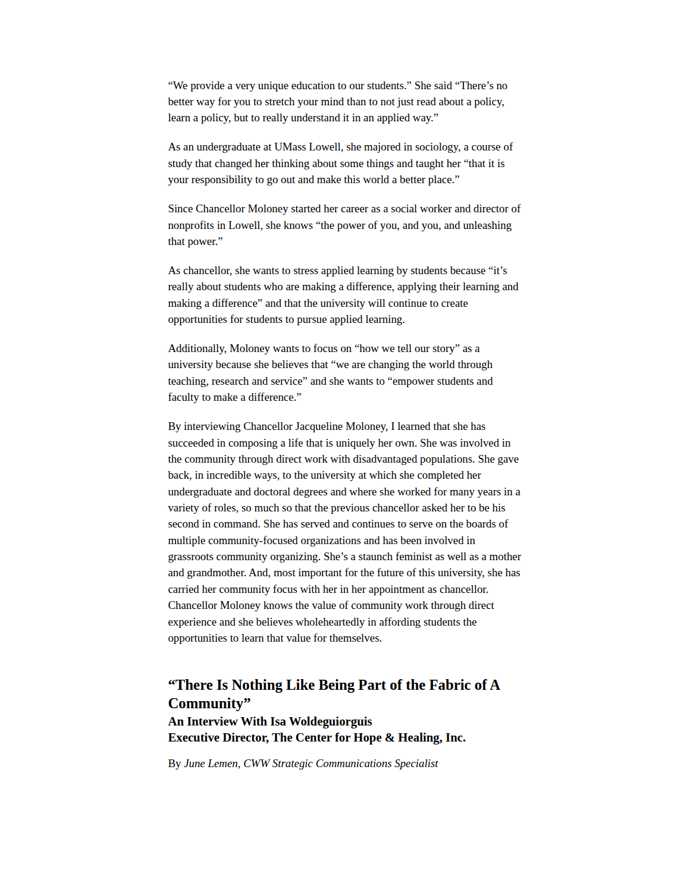“We provide a very unique education to our students.” She said “There’s no better way for you to stretch your mind than to not just read about a policy, learn a policy, but to really understand it in an applied way.”
As an undergraduate at UMass Lowell, she majored in sociology, a course of study that changed her thinking about some things and taught her “that it is your responsibility to go out and make this world a better place.”
Since Chancellor Moloney started her career as a social worker and director of nonprofits in Lowell, she knows “the power of you, and you, and unleashing that power.”
As chancellor, she wants to stress applied learning by students because “it’s really about students who are making a difference, applying their learning and making a difference” and that the university will continue to create opportunities for students to pursue applied learning.
Additionally, Moloney wants to focus on “how we tell our story” as a university because she believes that “we are changing the world through teaching, research and service” and she wants to “empower students and faculty to make a difference.”
By interviewing Chancellor Jacqueline Moloney, I learned that she has succeeded in composing a life that is uniquely her own. She was involved in the community through direct work with disadvantaged populations. She gave back, in incredible ways, to the university at which she completed her undergraduate and doctoral degrees and where she worked for many years in a variety of roles, so much so that the previous chancellor asked her to be his second in command. She has served and continues to serve on the boards of multiple community-focused organizations and has been involved in grassroots community organizing. She’s a staunch feminist as well as a mother and grandmother. And, most important for the future of this university, she has carried her community focus with her in her appointment as chancellor. Chancellor Moloney knows the value of community work through direct experience and she believes wholeheartedly in affording students the opportunities to learn that value for themselves.
“There Is Nothing Like Being Part of the Fabric of A Community”
An Interview With Isa Woldeguiorguis
Executive Director, The Center for Hope & Healing, Inc.
By June Lemen, CWW Strategic Communications Specialist